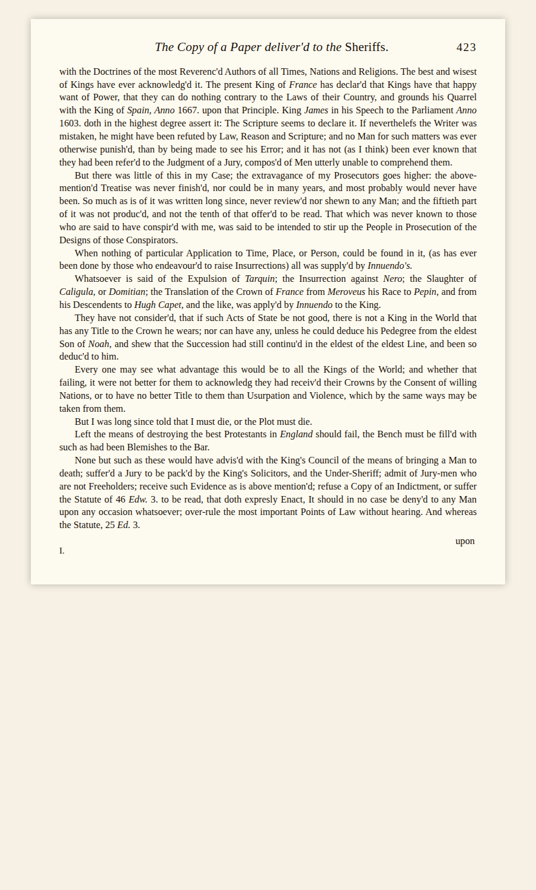The Copy of a Paper deliver'd to the Sheriffs.
423
with the Doctrines of the most Reverenc'd Authors of all Times, Nations and Religions. The best and wisest of Kings have ever acknowledg'd it. The present King of France has declar'd that Kings have that happy want of Power, that they can do nothing contrary to the Laws of their Country, and grounds his Quarrel with the King of Spain, Anno 1667. upon that Principle. King James in his Speech to the Parliament Anno 1603. doth in the highest degree assert it: The Scripture seems to declare it. If neverthelefs the Writer was mistaken, he might have been refuted by Law, Reason and Scripture; and no Man for such matters was ever otherwise punish'd, than by being made to see his Error; and it has not (as I think) been ever known that they had been refer'd to the Judgment of a Jury, compos'd of Men utterly unable to comprehend them.
But there was little of this in my Case; the extravagance of my Prosecutors goes higher: the above-mention'd Treatise was never finish'd, nor could be in many years, and most probably would never have been. So much as is of it was written long since, never review'd nor shewn to any Man; and the fiftieth part of it was not produc'd, and not the tenth of that offer'd to be read. That which was never known to those who are said to have conspir'd with me, was said to be intended to stir up the People in Prosecution of the Designs of those Conspirators.
When nothing of particular Application to Time, Place, or Person, could be found in it, (as has ever been done by those who endeavour'd to raise Insurrections) all was supply'd by Innuendo's.
Whatsoever is said of the Expulsion of Tarquin; the Insurrection against Nero; the Slaughter of Caligula, or Domitian; the Translation of the Crown of France from Meroveus his Race to Pepin, and from his Descendents to Hugh Capet, and the like, was apply'd by Innuendo to the King.
They have not consider'd, that if such Acts of State be not good, there is not a King in the World that has any Title to the Crown he wears; nor can have any, unless he could deduce his Pedegree from the eldest Son of Noah, and shew that the Succession had still continu'd in the eldest of the eldest Line, and been so deduc'd to him.
Every one may see what advantage this would be to all the Kings of the World; and whether that failing, it were not better for them to acknowledg they had receiv'd their Crowns by the Consent of willing Nations, or to have no better Title to them than Usurpation and Violence, which by the same ways may be taken from them.
But I was long since told that I must die, or the Plot must die.
Left the means of destroying the best Protestants in England should fail, the Bench must be fill'd with such as had been Blemishes to the Bar.
None but such as these would have advis'd with the King's Council of the means of bringing a Man to death; suffer'd a Jury to be pack'd by the King's Solicitors, and the Under-Sheriff; admit of Jury-men who are not Freeholders; receive such Evidence as is above mention'd; refuse a Copy of an Indictment, or suffer the Statute of 46 Edw. 3. to be read, that doth expresly Enact, It should in no case be deny'd to any Man upon any occasion whatsoever; over-rule the most important Points of Law without hearing. And whereas the Statute, 25 Ed. 3.
upon
I.